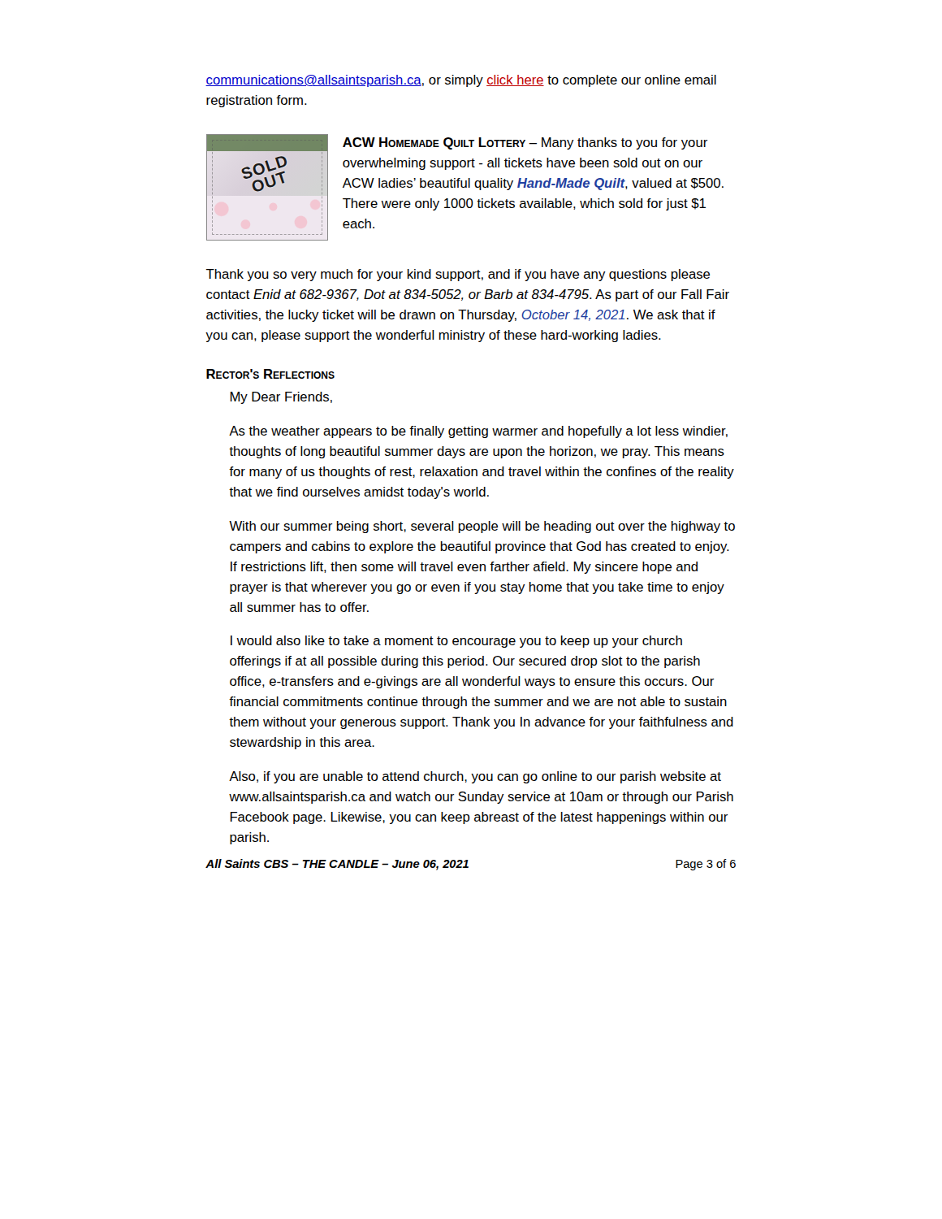communications@allsaintsparish.ca, or simply click here to complete our online email registration form.
SOLD
OUT
ACW Homemade Quilt Lottery – Many thanks to you for your overwhelming support - all tickets have been sold out on our ACW ladies’ beautiful quality Hand-Made Quilt, valued at $500. There were only 1000 tickets available, which sold for just $1 each.
Thank you so very much for your kind support, and if you have any questions please contact Enid at 682-9367, Dot at 834-5052, or Barb at 834-4795. As part of our Fall Fair activities, the lucky ticket will be drawn on Thursday, October 14, 2021. We ask that if you can, please support the wonderful ministry of these hard-working ladies.
Rector's Reflections
My Dear Friends,
As the weather appears to be finally getting warmer and hopefully a lot less windier, thoughts of long beautiful summer days are upon the horizon, we pray. This means for many of us thoughts of rest, relaxation and travel within the confines of the reality that we find ourselves amidst today's world.
With our summer being short, several people will be heading out over the highway to campers and cabins to explore the beautiful province that God has created to enjoy. If restrictions lift, then some will travel even farther afield. My sincere hope and prayer is that wherever you go or even if you stay home that you take time to enjoy all summer has to offer.
I would also like to take a moment to encourage you to keep up your church offerings if at all possible during this period. Our secured drop slot to the parish office, e-transfers and e-givings are all wonderful ways to ensure this occurs. Our financial commitments continue through the summer and we are not able to sustain them without your generous support. Thank you In advance for your faithfulness and stewardship in this area.
Also, if you are unable to attend church, you can go online to our parish website at www.allsaintsparish.ca and watch our Sunday service at 10am or through our Parish Facebook page. Likewise, you can keep abreast of the latest happenings within our parish.
All Saints CBS – THE CANDLE – June 06, 2021 Page 3 of 6